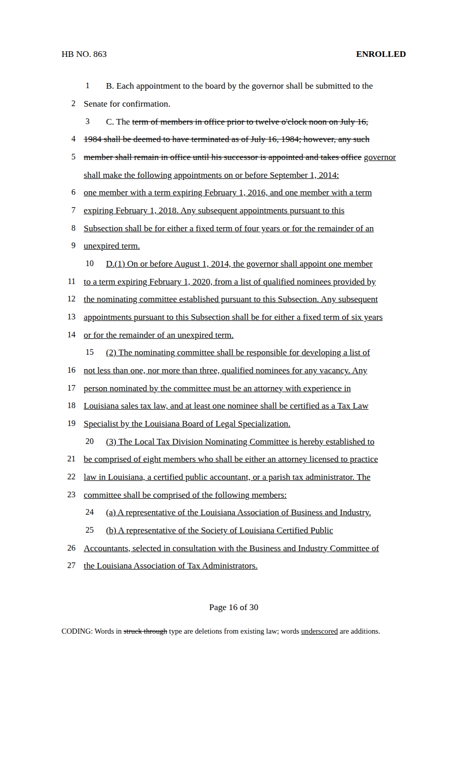HB NO. 863 ENROLLED
B. Each appointment to the board by the governor shall be submitted to the
Senate for confirmation.
C. The term of members in office prior to twelve o'clock noon on July 16,
1984 shall be deemed to have terminated as of July 16, 1984; however, any such
member shall remain in office until his successor is appointed and takes office governor shall make the following appointments on or before September 1, 2014:
one member with a term expiring February 1, 2016, and one member with a term
expiring February 1, 2018. Any subsequent appointments pursuant to this
Subsection shall be for either a fixed term of four years or for the remainder of an
unexpired term.
D.(1) On or before August 1, 2014, the governor shall appoint one member
to a term expiring February 1, 2020, from a list of qualified nominees provided by
the nominating committee established pursuant to this Subsection. Any subsequent
appointments pursuant to this Subsection shall be for either a fixed term of six years
or for the remainder of an unexpired term.
(2) The nominating committee shall be responsible for developing a list of
not less than one, nor more than three, qualified nominees for any vacancy. Any
person nominated by the committee must be an attorney with experience in
Louisiana sales tax law, and at least one nominee shall be certified as a Tax Law
Specialist by the Louisiana Board of Legal Specialization.
(3) The Local Tax Division Nominating Committee is hereby established to
be comprised of eight members who shall be either an attorney licensed to practice
law in Louisiana, a certified public accountant, or a parish tax administrator. The
committee shall be comprised of the following members:
(a) A representative of the Louisiana Association of Business and Industry.
(b) A representative of the Society of Louisiana Certified Public
Accountants, selected in consultation with the Business and Industry Committee of
the Louisiana Association of Tax Administrators.
Page 16 of 30
CODING: Words in struck through type are deletions from existing law; words underscored are additions.